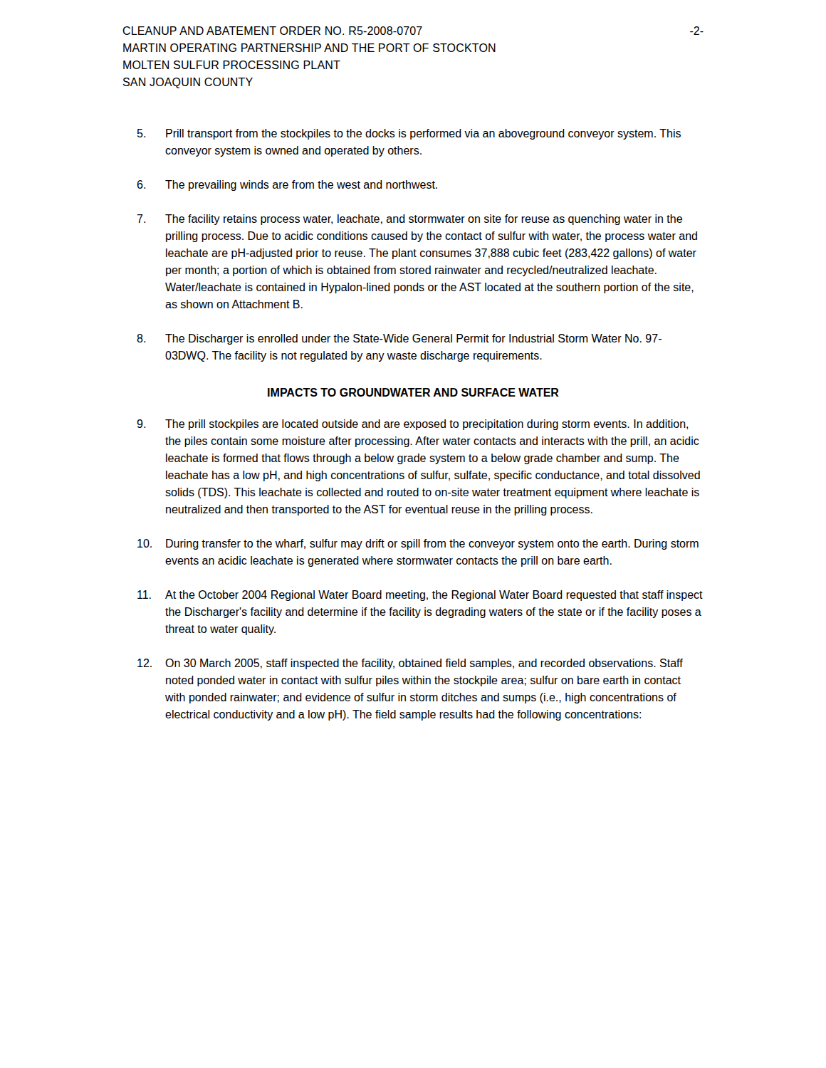-2-
Cleanup and Abatement Order No. R5-2008-0707
Martin Operating Partnership and the Port of Stockton
Molten Sulfur Processing Plant
San Joaquin County
Prill transport from the stockpiles to the docks is performed via an aboveground conveyor system. This conveyor system is owned and operated by others.
The prevailing winds are from the west and northwest.
The facility retains process water, leachate, and stormwater on site for reuse as quenching water in the prilling process. Due to acidic conditions caused by the contact of sulfur with water, the process water and leachate are pH-adjusted prior to reuse. The plant consumes 37,888 cubic feet (283,422 gallons) of water per month; a portion of which is obtained from stored rainwater and recycled/neutralized leachate. Water/leachate is contained in Hypalon-lined ponds or the AST located at the southern portion of the site, as shown on Attachment B.
The Discharger is enrolled under the State-Wide General Permit for Industrial Storm Water No. 97-03DWQ. The facility is not regulated by any waste discharge requirements.
Impacts to Groundwater and Surface Water
The prill stockpiles are located outside and are exposed to precipitation during storm events. In addition, the piles contain some moisture after processing. After water contacts and interacts with the prill, an acidic leachate is formed that flows through a below grade system to a below grade chamber and sump. The leachate has a low pH, and high concentrations of sulfur, sulfate, specific conductance, and total dissolved solids (TDS). This leachate is collected and routed to on-site water treatment equipment where leachate is neutralized and then transported to the AST for eventual reuse in the prilling process.
During transfer to the wharf, sulfur may drift or spill from the conveyor system onto the earth. During storm events an acidic leachate is generated where stormwater contacts the prill on bare earth.
At the October 2004 Regional Water Board meeting, the Regional Water Board requested that staff inspect the Discharger's facility and determine if the facility is degrading waters of the state or if the facility poses a threat to water quality.
On 30 March 2005, staff inspected the facility, obtained field samples, and recorded observations. Staff noted ponded water in contact with sulfur piles within the stockpile area; sulfur on bare earth in contact with ponded rainwater; and evidence of sulfur in storm ditches and sumps (i.e., high concentrations of electrical conductivity and a low pH). The field sample results had the following concentrations: